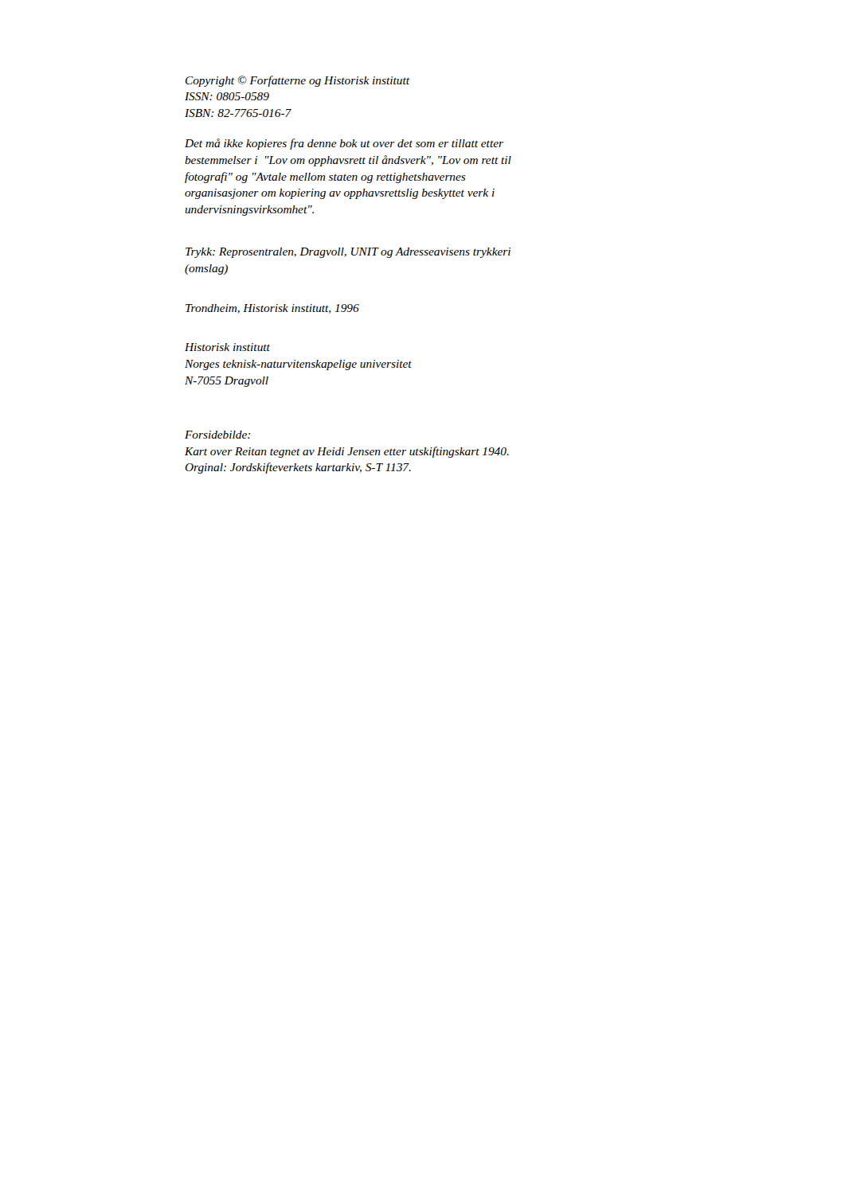Copyright © Forfatterne og Historisk institutt
ISSN: 0805-0589
ISBN: 82-7765-016-7
Det må ikke kopieres fra denne bok ut over det som er tillatt etter
bestemmelser i "Lov om opphavsrett til åndsverk", "Lov om rett til
fotografi" og "Avtale mellom staten og rettighetshavernes
organisasjoner om kopiering av opphavsrettslig beskyttet verk i
undervisningsvirksomhet".
Trykk: Reprosentralen, Dragvoll, UNIT og Adresseavisens trykkeri
(omslag)
Trondheim, Historisk institutt, 1996
Historisk institutt
Norges teknisk-naturvitenskapelige universitet
N-7055 Dragvoll
Forsidebilde:
Kart over Reitan tegnet av Heidi Jensen etter utskiftingskart 1940.
Orginal: Jordskifteverkets kartarkiv, S-T 1137.